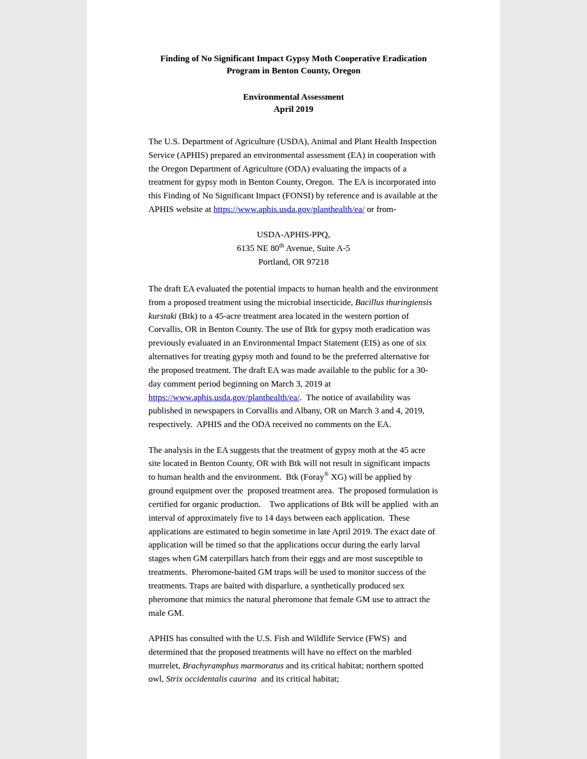Finding of No Significant Impact Gypsy Moth Cooperative Eradication Program in Benton County, Oregon
Environmental Assessment
April 2019
The U.S. Department of Agriculture (USDA), Animal and Plant Health Inspection Service (APHIS) prepared an environmental assessment (EA) in cooperation with the Oregon Department of Agriculture (ODA) evaluating the impacts of a treatment for gypsy moth in Benton County, Oregon. The EA is incorporated into this Finding of No Significant Impact (FONSI) by reference and is available at the APHIS website at https://www.aphis.usda.gov/planthealth/ea/ or from-
USDA-APHIS-PPQ,
6135 NE 80th Avenue, Suite A-5
Portland, OR 97218
The draft EA evaluated the potential impacts to human health and the environment from a proposed treatment using the microbial insecticide, Bacillus thuringiensis kurstaki (Btk) to a 45-acre treatment area located in the western portion of Corvallis, OR in Benton County. The use of Btk for gypsy moth eradication was previously evaluated in an Environmental Impact Statement (EIS) as one of six alternatives for treating gypsy moth and found to be the preferred alternative for the proposed treatment. The draft EA was made available to the public for a 30-day comment period beginning on March 3, 2019 at https://www.aphis.usda.gov/planthealth/ea/. The notice of availability was published in newspapers in Corvallis and Albany, OR on March 3 and 4, 2019, respectively. APHIS and the ODA received no comments on the EA.
The analysis in the EA suggests that the treatment of gypsy moth at the 45 acre site located in Benton County, OR with Btk will not result in significant impacts to human health and the environment. Btk (Foray® XG) will be applied by ground equipment over the proposed treatment area. The proposed formulation is certified for organic production. Two applications of Btk will be applied with an interval of approximately five to 14 days between each application. These applications are estimated to begin sometime in late April 2019. The exact date of application will be timed so that the applications occur during the early larval stages when GM caterpillars hatch from their eggs and are most susceptible to treatments. Pheromone-baited GM traps will be used to monitor success of the treatments. Traps are baited with disparlure, a synthetically produced sex pheromone that mimics the natural pheromone that female GM use to attract the male GM.
APHIS has consulted with the U.S. Fish and Wildlife Service (FWS) and determined that the proposed treatments will have no effect on the marbled murrelet, Brachyramphus marmoratus and its critical habitat; northern spotted owl, Strix occidentalis caurina and its critical habitat;